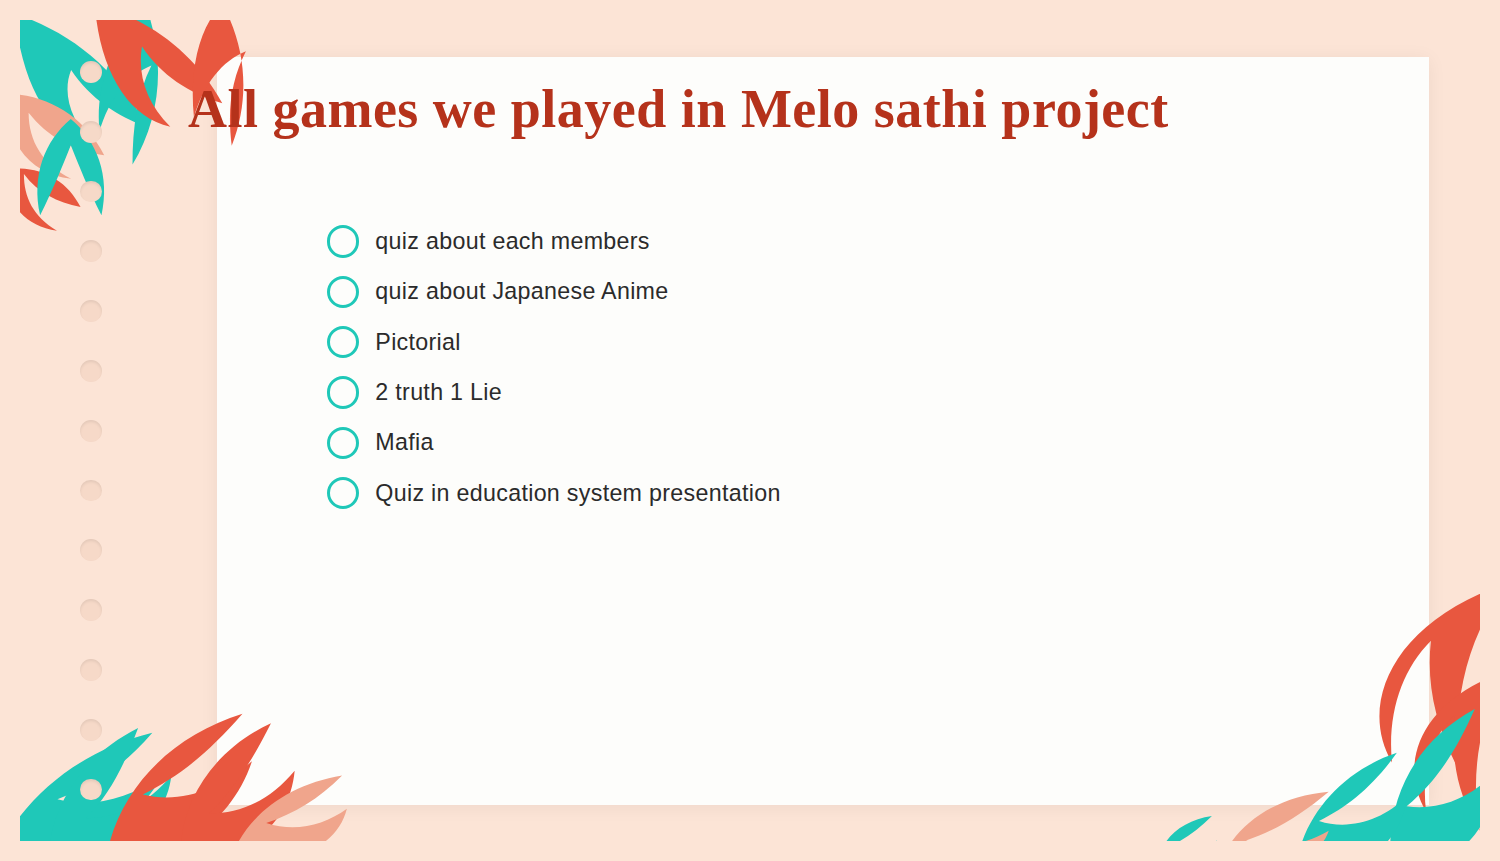All games we played in Melo sathi project
quiz about each members
quiz about Japanese Anime
Pictorial
2 truth 1 Lie
Mafia
Quiz in education system presentation